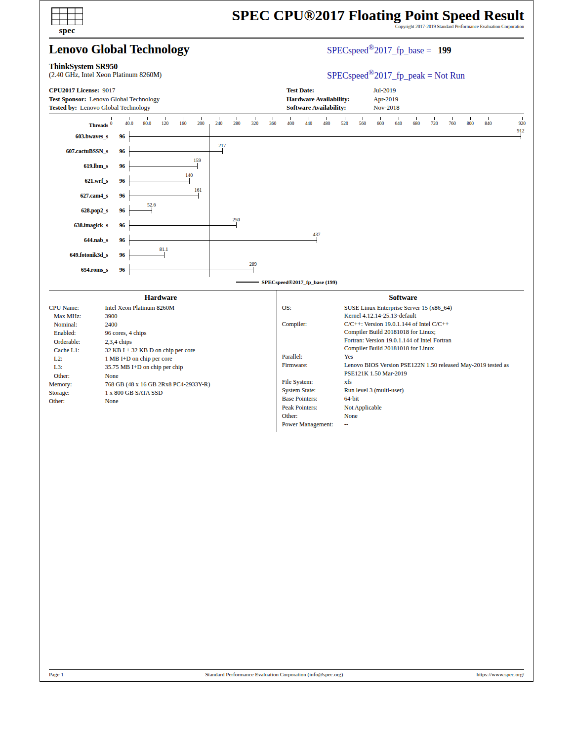spec
SPEC CPU®2017 Floating Point Speed Result
Copyright 2017-2019 Standard Performance Evaluation Corporation
Lenovo Global Technology
ThinkSystem SR950
(2.40 GHz, Intel Xeon Platinum 8260M)
SPECspeed®2017_fp_base = 199
SPECspeed®2017_fp_peak = Not Run
CPU2017 License: 9017
Test Sponsor: Lenovo Global Technology
Tested by: Lenovo Global Technology
Test Date: Jul-2019
Hardware Availability: Apr-2019
Software Availability: Nov-2018
Threads
0 40.0 80.0 120 160 200 240 280 320 360 400 440 480 520 560 600 640 680 720 760 800 840 920
603.bwaves_s
96
912
607.cactuBSSN_s
96
217
619.lbm_s
96
159
621.wrf_s
96
140
627.cam4_s
96
161
628.pop2_s
96
52.6
638.imagick_s
96
250
644.nab_s
96
437
649.fotonik3d_s
96
81.1
654.roms_s
96
289
SPECspeed®2017_fp_base (199)
Hardware
| CPU Name: | Intel Xeon Platinum 8260M |
| Max MHz: | 3900 |
| Nominal: | 2400 |
| Enabled: | 96 cores, 4 chips |
| Orderable: | 2,3,4 chips |
| Cache L1: | 32 KB I + 32 KB D on chip per core |
| L2: | 1 MB I+D on chip per core |
| L3: | 35.75 MB I+D on chip per chip |
| Other: | None |
| Memory: | 768 GB (48 x 16 GB 2Rx8 PC4-2933Y-R) |
| Storage: | 1 x 800 GB SATA SSD |
| Other: | None |
Software
| OS: | SUSE Linux Enterprise Server 15 (x86_64) Kernel 4.12.14-25.13-default |
| Compiler: | C/C++: Version 19.0.1.144 of Intel C/C++ Compiler Build 20181018 for Linux; Fortran: Version 19.0.1.144 of Intel Fortran Compiler Build 20181018 for Linux |
| Parallel: | Yes |
| Firmware: | Lenovo BIOS Version PSE122N 1.50 released May-2019 tested as PSE121K 1.50 Mar-2019 |
| File System: | xfs |
| System State: | Run level 3 (multi-user) |
| Base Pointers: | 64-bit |
| Peak Pointers: | Not Applicable |
| Other: | None |
| Power Management: | -- |
Page 1
Standard Performance Evaluation Corporation (info@spec.org)
https://www.spec.org/